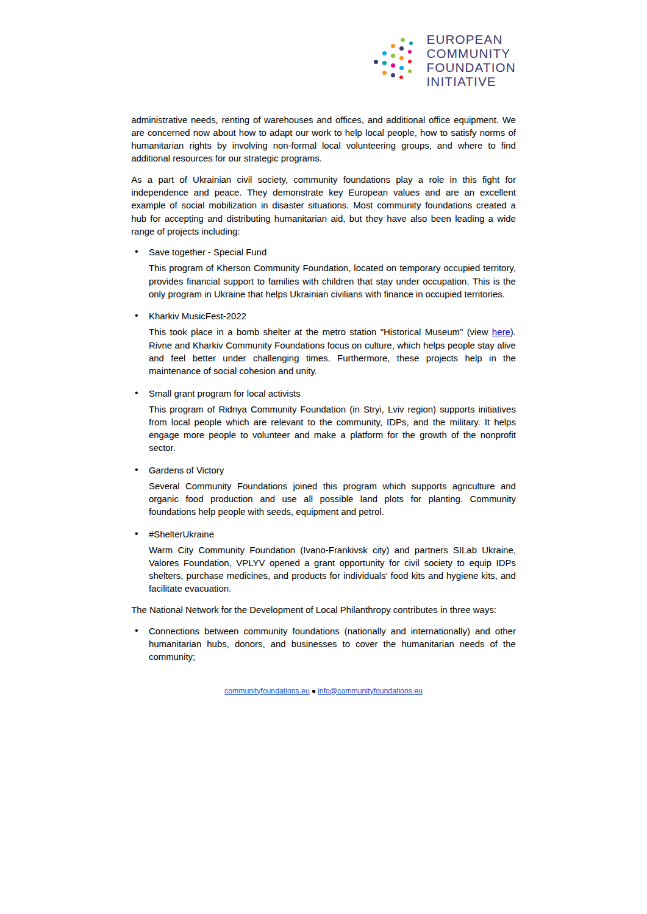EUROPEAN
COMMUNITY
FOUNDATION
INITIATIVE
administrative needs, renting of warehouses and offices, and additional office equipment. We are concerned now about how to adapt our work to help local people, how to satisfy norms of humanitarian rights by involving non-formal local volunteering groups, and where to find additional resources for our strategic programs.
As a part of Ukrainian civil society, community foundations play a role in this fight for independence and peace. They demonstrate key European values and are an excellent example of social mobilization in disaster situations. Most community foundations created a hub for accepting and distributing humanitarian aid, but they have also been leading a wide range of projects including:
Save together - Special Fund
This program of Kherson Community Foundation, located on temporary occupied territory, provides financial support to families with children that stay under occupation. This is the only program in Ukraine that helps Ukrainian civilians with finance in occupied territories.
Kharkiv MusicFest-2022
This took place in a bomb shelter at the metro station "Historical Museum" (view here). Rivne and Kharkiv Community Foundations focus on culture, which helps people stay alive and feel better under challenging times. Furthermore, these projects help in the maintenance of social cohesion and unity.
Small grant program for local activists
This program of Ridnya Community Foundation (in Stryi, Lviv region) supports initiatives from local people which are relevant to the community, IDPs, and the military. It helps engage more people to volunteer and make a platform for the growth of the nonprofit sector.
Gardens of Victory
Several Community Foundations joined this program which supports agriculture and organic food production and use all possible land plots for planting. Community foundations help people with seeds, equipment and petrol.
#ShelterUkraine
Warm City Community Foundation (Ivano-Frankivsk city) and partners SILab Ukraine, Valores Foundation, VPLYV opened a grant opportunity for civil society to equip IDPs shelters, purchase medicines, and products for individuals' food kits and hygiene kits, and facilitate evacuation.
The National Network for the Development of Local Philanthropy contributes in three ways:
Connections between community foundations (nationally and internationally) and other humanitarian hubs, donors, and businesses to cover the humanitarian needs of the community;
communityfoundations.eu●info@communityfoundations.eu